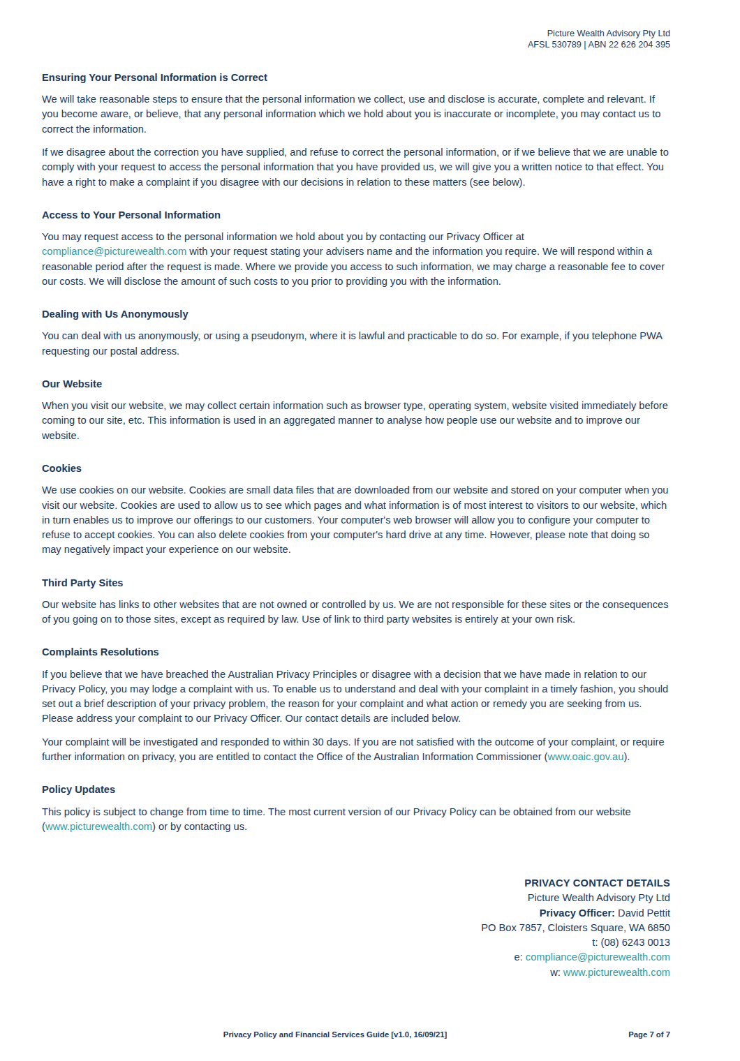Picture Wealth Advisory Pty Ltd
AFSL 530789 | ABN 22 626 204 395
Ensuring Your Personal Information is Correct
We will take reasonable steps to ensure that the personal information we collect, use and disclose is accurate, complete and relevant. If you become aware, or believe, that any personal information which we hold about you is inaccurate or incomplete, you may contact us to correct the information.
If we disagree about the correction you have supplied, and refuse to correct the personal information, or if we believe that we are unable to comply with your request to access the personal information that you have provided us, we will give you a written notice to that effect. You have a right to make a complaint if you disagree with our decisions in relation to these matters (see below).
Access to Your Personal Information
You may request access to the personal information we hold about you by contacting our Privacy Officer at compliance@picturewealth.com with your request stating your advisers name and the information you require. We will respond within a reasonable period after the request is made. Where we provide you access to such information, we may charge a reasonable fee to cover our costs. We will disclose the amount of such costs to you prior to providing you with the information.
Dealing with Us Anonymously
You can deal with us anonymously, or using a pseudonym, where it is lawful and practicable to do so. For example, if you telephone PWA requesting our postal address.
Our Website
When you visit our website, we may collect certain information such as browser type, operating system, website visited immediately before coming to our site, etc. This information is used in an aggregated manner to analyse how people use our website and to improve our website.
Cookies
We use cookies on our website. Cookies are small data files that are downloaded from our website and stored on your computer when you visit our website. Cookies are used to allow us to see which pages and what information is of most interest to visitors to our website, which in turn enables us to improve our offerings to our customers. Your computer's web browser will allow you to configure your computer to refuse to accept cookies. You can also delete cookies from your computer's hard drive at any time. However, please note that doing so may negatively impact your experience on our website.
Third Party Sites
Our website has links to other websites that are not owned or controlled by us. We are not responsible for these sites or the consequences of you going on to those sites, except as required by law. Use of link to third party websites is entirely at your own risk.
Complaints Resolutions
If you believe that we have breached the Australian Privacy Principles or disagree with a decision that we have made in relation to our Privacy Policy, you may lodge a complaint with us. To enable us to understand and deal with your complaint in a timely fashion, you should set out a brief description of your privacy problem, the reason for your complaint and what action or remedy you are seeking from us. Please address your complaint to our Privacy Officer. Our contact details are included below.
Your complaint will be investigated and responded to within 30 days. If you are not satisfied with the outcome of your complaint, or require further information on privacy, you are entitled to contact the Office of the Australian Information Commissioner (www.oaic.gov.au).
Policy Updates
This policy is subject to change from time to time. The most current version of our Privacy Policy can be obtained from our website (www.picturewealth.com) or by contacting us.
PRIVACY CONTACT DETAILS
Picture Wealth Advisory Pty Ltd
Privacy Officer: David Pettit
PO Box 7857, Cloisters Square, WA 6850
t: (08) 6243 0013
e: compliance@picturewealth.com
w: www.picturewealth.com
Privacy Policy and Financial Services Guide [v1.0, 16/09/21]
Page 7 of 7